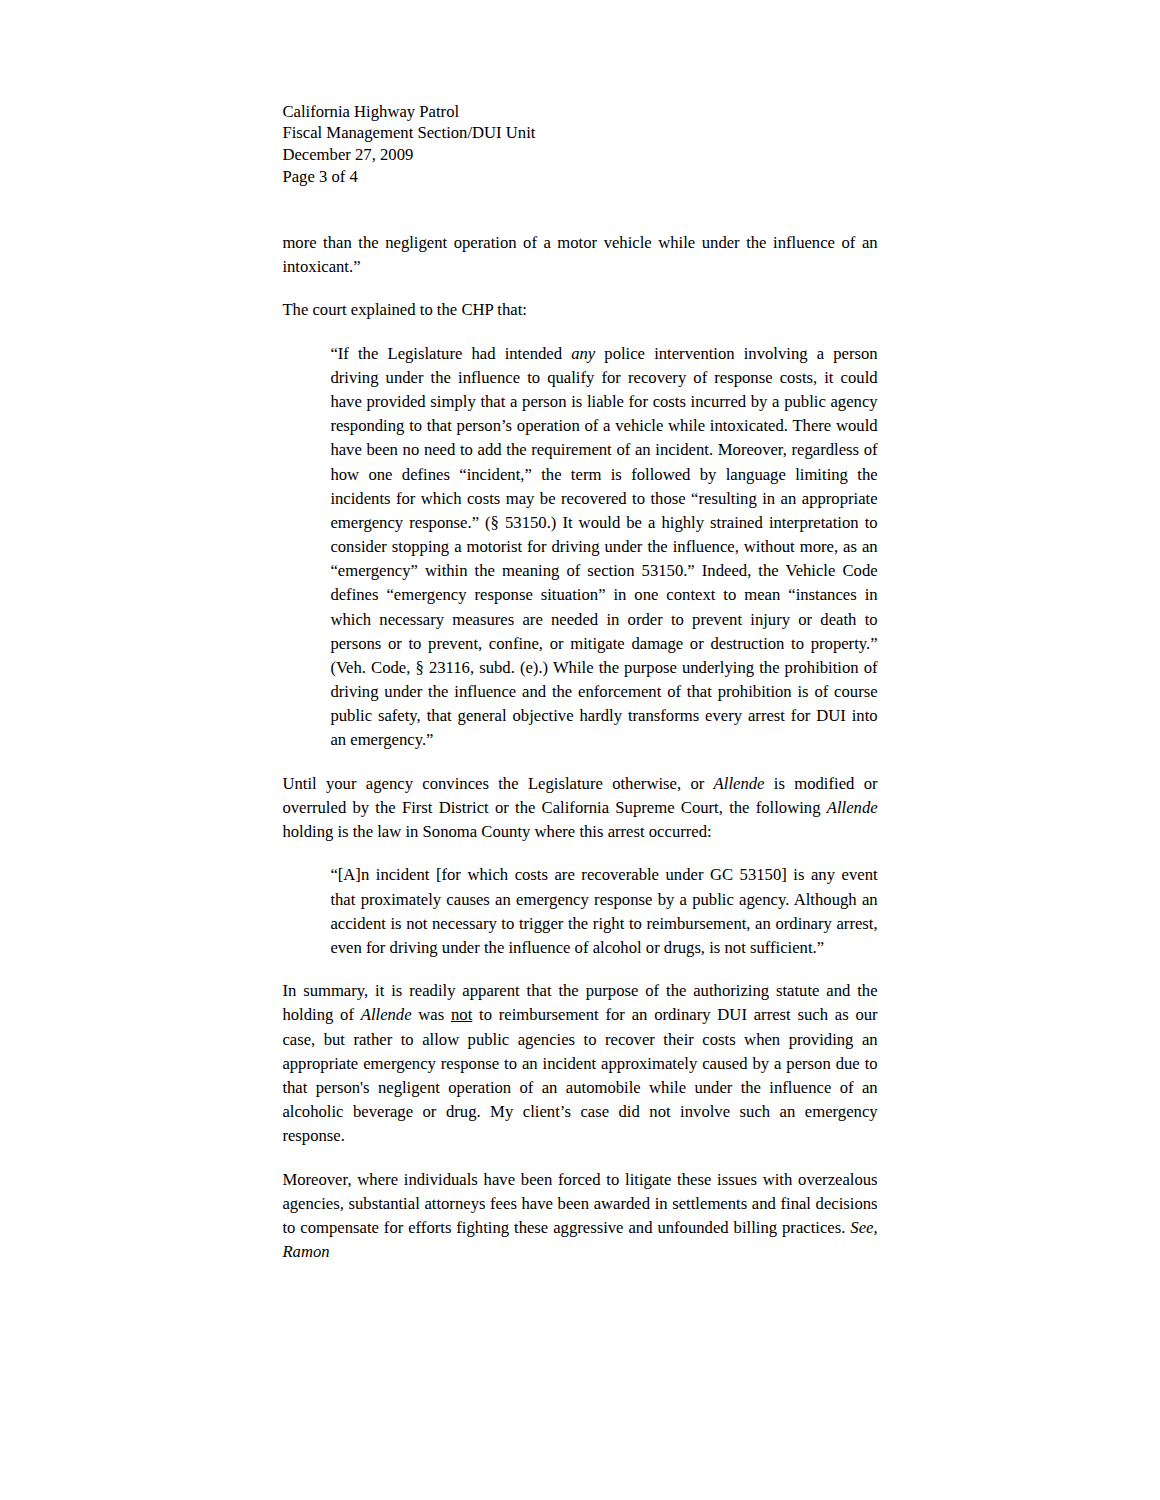California Highway Patrol
Fiscal Management Section/DUI Unit
December 27, 2009
Page 3 of 4
more than the negligent operation of a motor vehicle while under the influence of an intoxicant.”
The court explained to the CHP that:
“If the Legislature had intended any police intervention involving a person driving under the influence to qualify for recovery of response costs, it could have provided simply that a person is liable for costs incurred by a public agency responding to that person’s operation of a vehicle while intoxicated. There would have been no need to add the requirement of an incident. Moreover, regardless of how one defines “incident,” the term is followed by language limiting the incidents for which costs may be recovered to those “resulting in an appropriate emergency response.” (§ 53150.) It would be a highly strained interpretation to consider stopping a motorist for driving under the influence, without more, as an “emergency” within the meaning of section 53150.” Indeed, the Vehicle Code defines “emergency response situation” in one context to mean “instances in which necessary measures are needed in order to prevent injury or death to persons or to prevent, confine, or mitigate damage or destruction to property.” (Veh. Code, § 23116, subd. (e).) While the purpose underlying the prohibition of driving under the influence and the enforcement of that prohibition is of course public safety, that general objective hardly transforms every arrest for DUI into an emergency.”
Until your agency convinces the Legislature otherwise, or Allende is modified or overruled by the First District or the California Supreme Court, the following Allende holding is the law in Sonoma County where this arrest occurred:
“[A]n incident [for which costs are recoverable under GC 53150] is any event that proximately causes an emergency response by a public agency. Although an accident is not necessary to trigger the right to reimbursement, an ordinary arrest, even for driving under the influence of alcohol or drugs, is not sufficient.”
In summary, it is readily apparent that the purpose of the authorizing statute and the holding of Allende was not to reimbursement for an ordinary DUI arrest such as our case, but rather to allow public agencies to recover their costs when providing an appropriate emergency response to an incident approximately caused by a person due to that person's negligent operation of an automobile while under the influence of an alcoholic beverage or drug. My client’s case did not involve such an emergency response.
Moreover, where individuals have been forced to litigate these issues with overzealous agencies, substantial attorneys fees have been awarded in settlements and final decisions to compensate for efforts fighting these aggressive and unfounded billing practices. See, Ramon